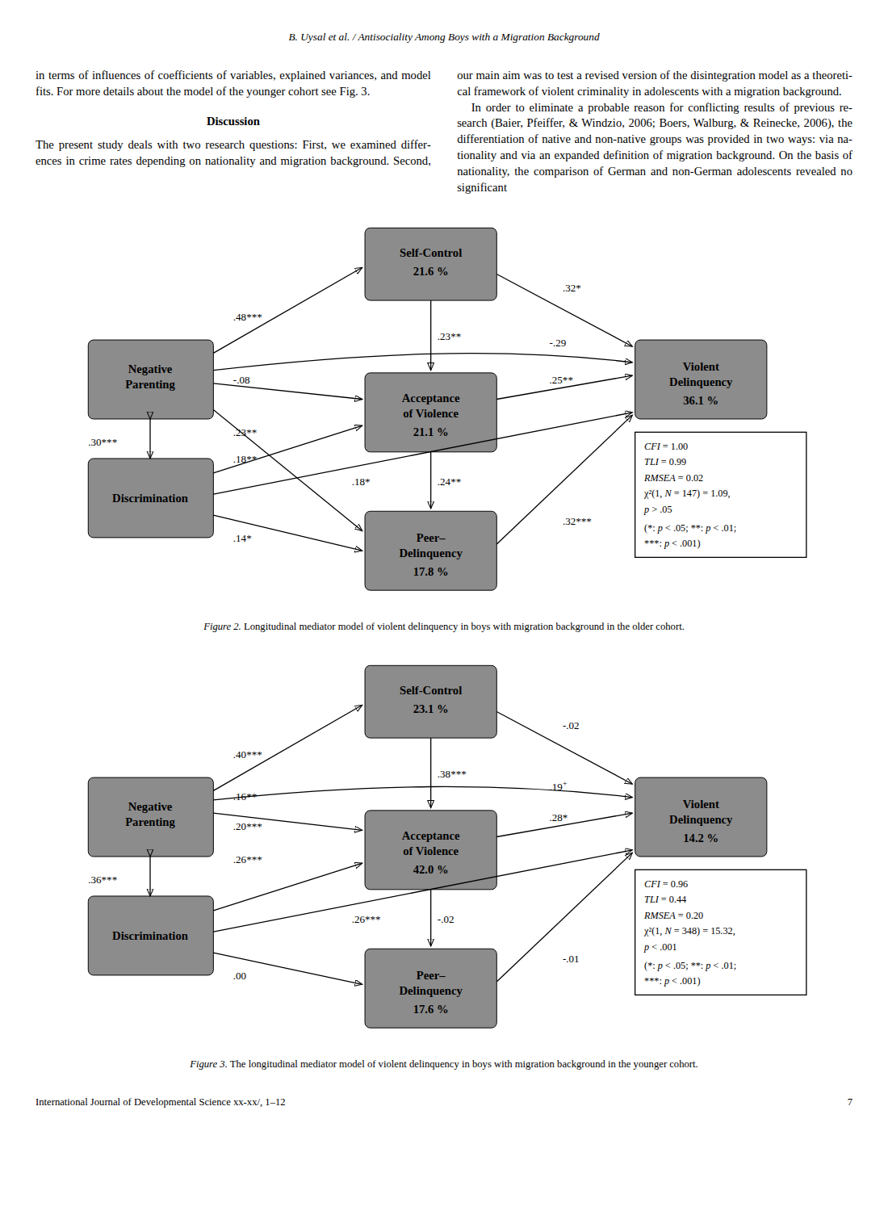B. Uysal et al. / Antisociality Among Boys with a Migration Background
in terms of influences of coefficients of variables, explained variances, and model fits. For more details about the model of the younger cohort see Fig. 3.
Discussion
The present study deals with two research questions: First, we examined differences in crime rates depending on nationality and migration background. Second, our main aim was to test a revised version of the disintegration model as a theoretical framework of violent criminality in adolescents with a migration background.
In order to eliminate a probable reason for conflicting results of previous research (Baier, Pfeiffer, & Windzio, 2006; Boers, Walburg, & Reinecke, 2006), the differentiation of native and non-native groups was provided in two ways: via nationality and via an expanded definition of migration background. On the basis of nationality, the comparison of German and non-German adolescents revealed no significant
Negative Parenting Discrimination Self-Control 21.6 % Acceptance of Violence 21.1 % Peer– Delinquency 17.8 % Violent Delinquency 36.1 % .48*** -.08 .23** .18** .14* .18* .30*** .23** .32* .25** .24** .32*** -.29 CFI = 1.00 TLI = 0.99 RMSEA = 0.02 χ²(1, N = 147) = 1.09, p > .05 (*: p < .05; **: p < .01; ***: p < .001)
Figure 2. Longitudinal mediator model of violent delinquency in boys with migration background in the older cohort.
Negative Parenting Discrimination Self-Control 23.1 % Acceptance of Violence 42.0 % Peer– Delinquency 17.6 % Violent Delinquency 14.2 % .40*** .16** .20*** .26*** .00 .26*** .36*** .38*** -.02 .28* -.02 -.01 .19+ CFI = 0.96 TLI = 0.44 RMSEA = 0.20 χ²(1, N = 348) = 15.32, p < .001 (*: p < .05; **: p < .01; ***: p < .001)
Figure 3. The longitudinal mediator model of violent delinquency in boys with migration background in the younger cohort.
International Journal of Developmental Science xx-xx/, 1–12 7